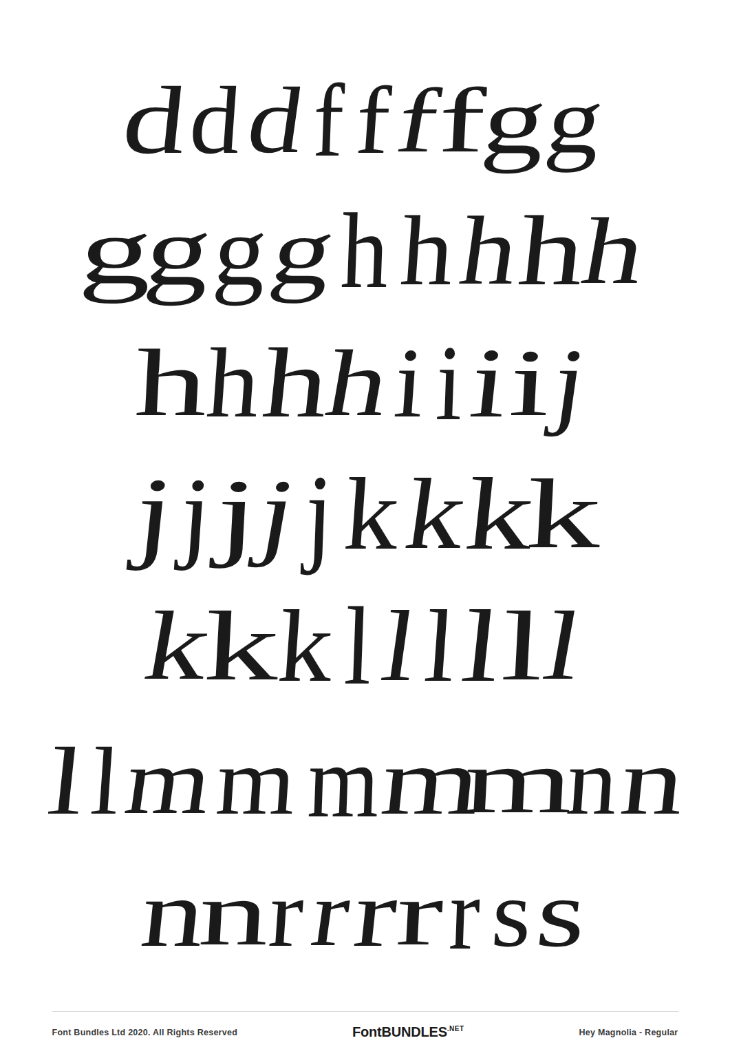d d d f f f f g g
g g g g h h h h h
h h h h i i i i j
j j j j j k k k k
k k k l l l l l l
l l m m m m m n n
n n r r r r r s s
Font Bundles Ltd 2020. All Rights Reserved
FontBUNDLES.NET
Hey Magnolia - Regular